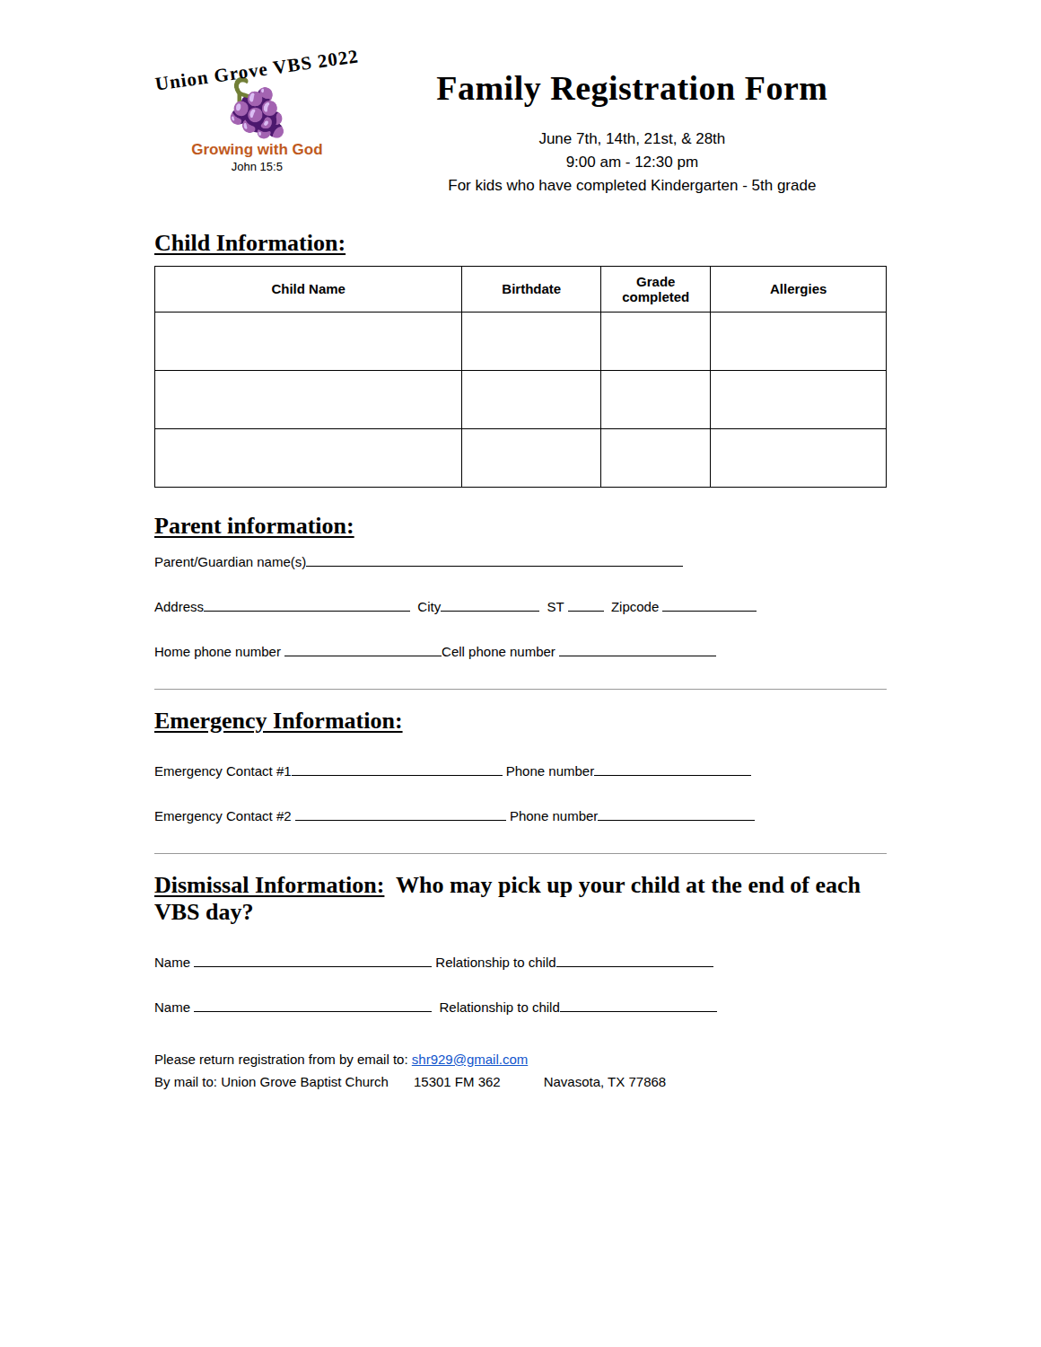Union Grove VBS 2022
🍇
Growing with God
John 15:5
Family Registration Form
June 7th, 14th, 21st, & 28th
9:00 am - 12:30 pm
For kids who have completed Kindergarten - 5th grade
Child Information:
| Child Name | Birthdate | Grade completed | Allergies |
| --- | --- | --- | --- |
Parent information:
Parent/Guardian name(s)
Address City ST Zipcode
Home phone number Cell phone number
Emergency Information:
Emergency Contact #1 Phone number
Emergency Contact #2 Phone number
Dismissal Information: Who may pick up your child at the end of each VBS day?
Name Relationship to child
Name Relationship to child
Please return registration from by email to: shr929@gmail.com
By mail to: Union Grove Baptist Church 15301 FM 362 Navasota, TX 77868